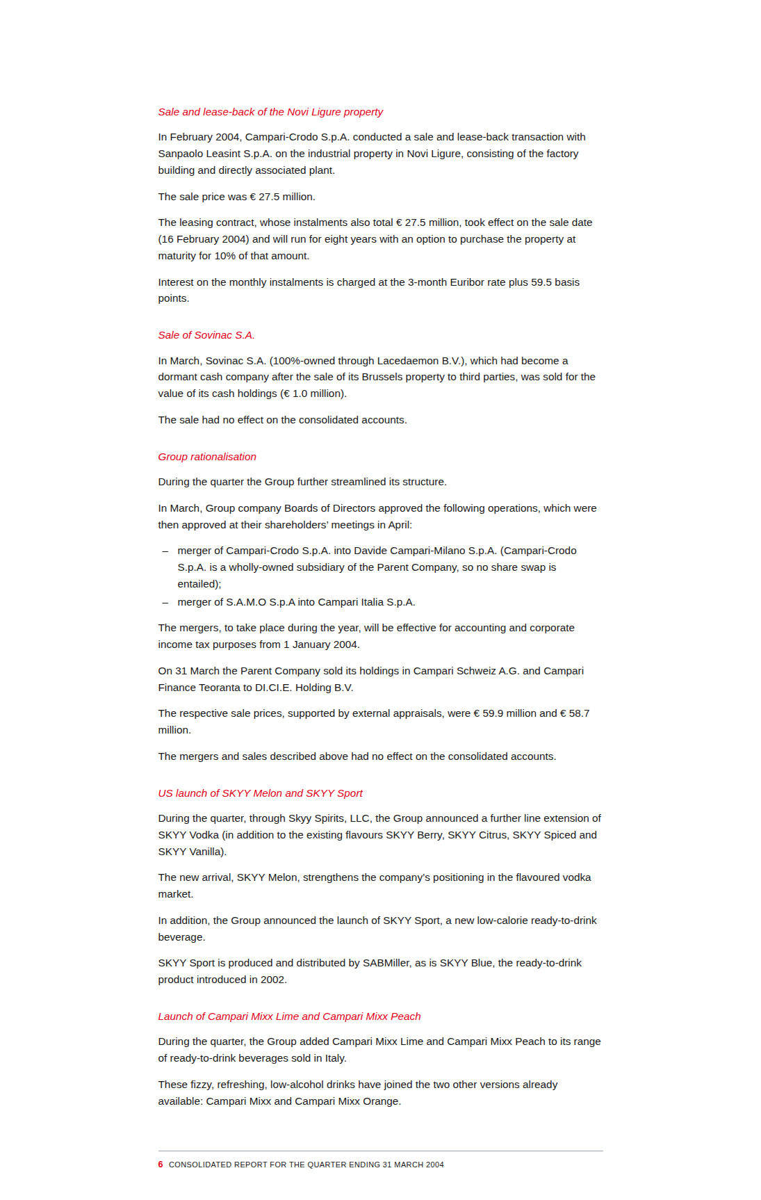Sale and lease-back of the Novi Ligure property
In February 2004, Campari-Crodo S.p.A. conducted a sale and lease-back transaction with Sanpaolo Leasint S.p.A. on the industrial property in Novi Ligure, consisting of the factory building and directly associated plant.
The sale price was € 27.5 million.
The leasing contract, whose instalments also total € 27.5 million, took effect on the sale date (16 February 2004) and will run for eight years with an option to purchase the property at maturity for 10% of that amount.
Interest on the monthly instalments is charged at the 3-month Euribor rate plus 59.5 basis points.
Sale of Sovinac S.A.
In March, Sovinac S.A. (100%-owned through Lacedaemon B.V.), which had become a dormant cash company after the sale of its Brussels property to third parties, was sold for the value of its cash holdings (€ 1.0 million).
The sale had no effect on the consolidated accounts.
Group rationalisation
During the quarter the Group further streamlined its structure.
In March, Group company Boards of Directors approved the following operations, which were then approved at their shareholders’ meetings in April:
merger of Campari-Crodo S.p.A. into Davide Campari-Milano S.p.A. (Campari-Crodo S.p.A. is a wholly-owned subsidiary of the Parent Company, so no share swap is entailed);
merger of S.A.M.O S.p.A into Campari Italia S.p.A.
The mergers, to take place during the year, will be effective for accounting and corporate income tax purposes from 1 January 2004.
On 31 March the Parent Company sold its holdings in Campari Schweiz A.G. and Campari Finance Teoranta to DI.CI.E. Holding B.V.
The respective sale prices, supported by external appraisals, were € 59.9 million and € 58.7 million.
The mergers and sales described above had no effect on the consolidated accounts.
US launch of SKYY Melon and SKYY Sport
During the quarter, through Skyy Spirits, LLC, the Group announced a further line extension of SKYY Vodka (in addition to the existing flavours SKYY Berry, SKYY Citrus, SKYY Spiced and SKYY Vanilla).
The new arrival, SKYY Melon, strengthens the company’s positioning in the flavoured vodka market.
In addition, the Group announced the launch of SKYY Sport, a new low-calorie ready-to-drink beverage.
SKYY Sport is produced and distributed by SABMiller, as is SKYY Blue, the ready-to-drink product introduced in 2002.
Launch of Campari Mixx Lime and Campari Mixx Peach
During the quarter, the Group added Campari Mixx Lime and Campari Mixx Peach to its range of ready-to-drink beverages sold in Italy.
These fizzy, refreshing, low-alcohol drinks have joined the two other versions already available: Campari Mixx and Campari Mixx Orange.
6 CONSOLIDATED REPORT FOR THE QUARTER ENDING 31 MARCH 2004